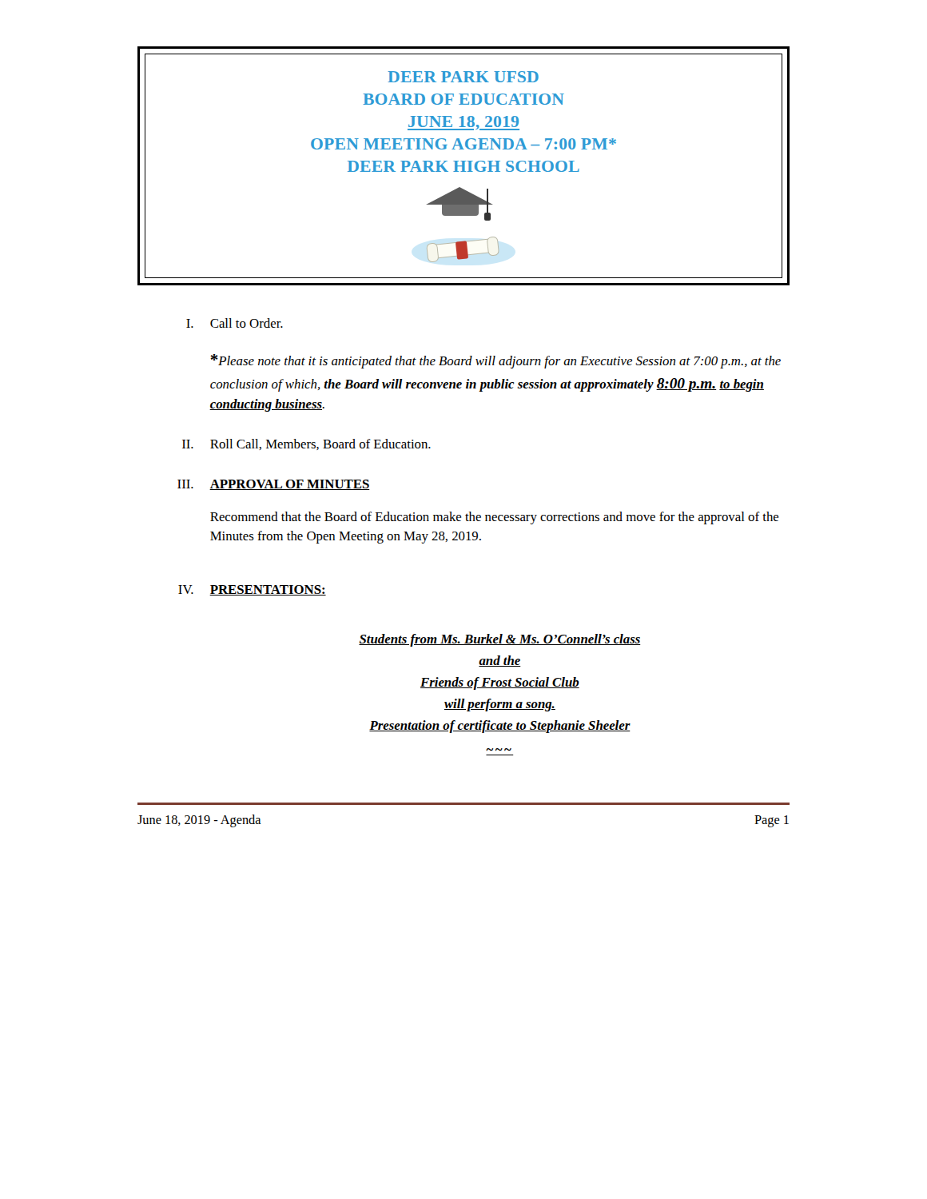DEER PARK UFSD
BOARD OF EDUCATION
JUNE 18, 2019
OPEN MEETING AGENDA – 7:00 PM*
DEER PARK HIGH SCHOOL
I.
Call to Order.
*Please note that it is anticipated that the Board will adjourn for an Executive Session at 7:00 p.m., at the conclusion of which, the Board will reconvene in public session at approximately 8:00 p.m. to begin conducting business.
II.
Roll Call, Members, Board of Education.
III.
APPROVAL OF MINUTES
Recommend that the Board of Education make the necessary corrections and move for the approval of the Minutes from the Open Meeting on May 28, 2019.
IV.
PRESENTATIONS:
Students from Ms. Burkel & Ms. O’Connell’s class
and the
Friends of Frost Social Club
will perform a song.
Presentation of certificate to Stephanie Sheeler ~~~
June 18, 2019 - Agenda Page 1